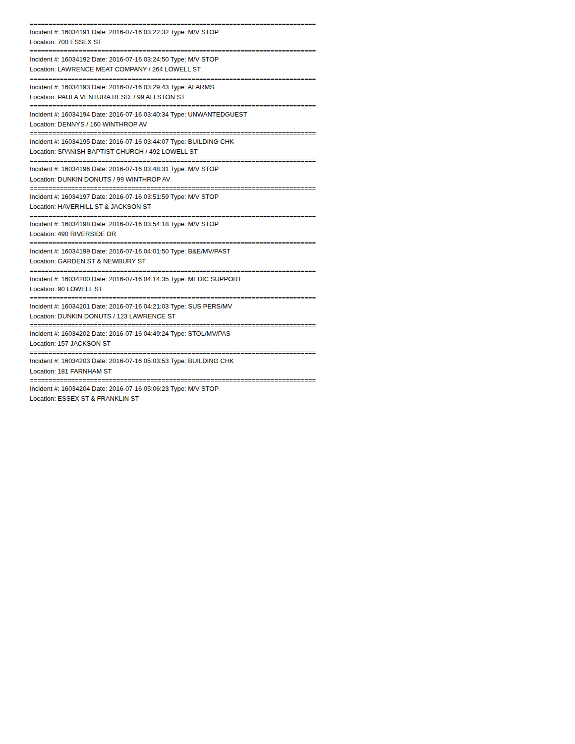============================================================================
Incident #: 16034191 Date: 2016-07-16 03:22:32 Type: M/V STOP
Location: 700 ESSEX ST
============================================================================
Incident #: 16034192 Date: 2016-07-16 03:24:50 Type: M/V STOP
Location: LAWRENCE MEAT COMPANY / 264 LOWELL ST
============================================================================
Incident #: 16034193 Date: 2016-07-16 03:29:43 Type: ALARMS
Location: PAULA VENTURA RESD. / 99 ALLSTON ST
============================================================================
Incident #: 16034194 Date: 2016-07-16 03:40:34 Type: UNWANTEDGUEST
Location: DENNYS / 160 WINTHROP AV
============================================================================
Incident #: 16034195 Date: 2016-07-16 03:44:07 Type: BUILDING CHK
Location: SPANISH BAPTIST CHURCH / 492 LOWELL ST
============================================================================
Incident #: 16034196 Date: 2016-07-16 03:48:31 Type: M/V STOP
Location: DUNKIN DONUTS / 99 WINTHROP AV
============================================================================
Incident #: 16034197 Date: 2016-07-16 03:51:59 Type: M/V STOP
Location: HAVERHILL ST & JACKSON ST
============================================================================
Incident #: 16034198 Date: 2016-07-16 03:54:18 Type: M/V STOP
Location: 490 RIVERSIDE DR
============================================================================
Incident #: 16034199 Date: 2016-07-16 04:01:50 Type: B&E/MV/PAST
Location: GARDEN ST & NEWBURY ST
============================================================================
Incident #: 16034200 Date: 2016-07-16 04:14:35 Type: MEDIC SUPPORT
Location: 90 LOWELL ST
============================================================================
Incident #: 16034201 Date: 2016-07-16 04:21:03 Type: SUS PERS/MV
Location: DUNKIN DONUTS / 123 LAWRENCE ST
============================================================================
Incident #: 16034202 Date: 2016-07-16 04:49:24 Type: STOL/MV/PAS
Location: 157 JACKSON ST
============================================================================
Incident #: 16034203 Date: 2016-07-16 05:03:53 Type: BUILDING CHK
Location: 181 FARNHAM ST
============================================================================
Incident #: 16034204 Date: 2016-07-16 05:06:23 Type: M/V STOP
Location: ESSEX ST & FRANKLIN ST